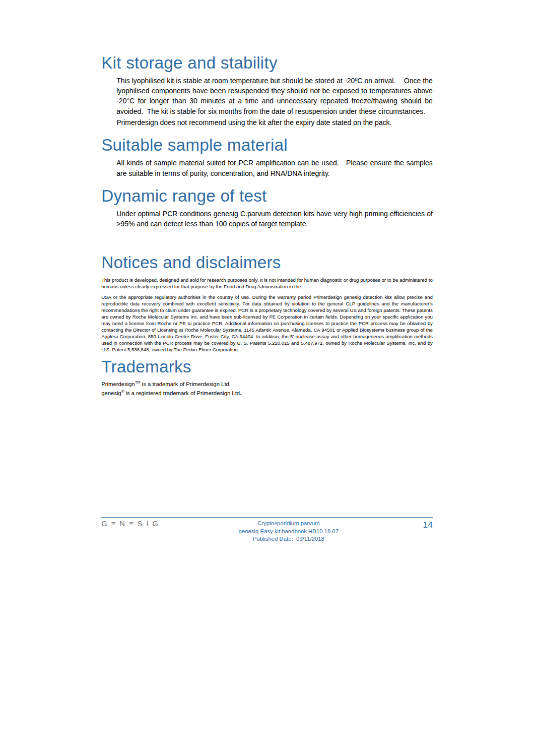Kit storage and stability
This lyophilised kit is stable at room temperature but should be stored at -20ºC on arrival. Once the lyophilised components have been resuspended they should not be exposed to temperatures above -20°C for longer than 30 minutes at a time and unnecessary repeated freeze/thawing should be avoided. The kit is stable for six months from the date of resuspension under these circumstances.
Primerdesign does not recommend using the kit after the expiry date stated on the pack.
Suitable sample material
All kinds of sample material suited for PCR amplification can be used. Please ensure the samples are suitable in terms of purity, concentration, and RNA/DNA integrity.
Dynamic range of test
Under optimal PCR conditions genesig C.parvum detection kits have very high priming efficiencies of >95% and can detect less than 100 copies of target template.
Notices and disclaimers
This product is developed, designed and sold for research purposes only. It is not intended for human diagnostic or drug purposes or to be administered to humans unless clearly expressed for that purpose by the Food and Drug Administration in the
USA or the appropriate regulatory authorities in the country of use. During the warranty period Primerdesign genesig detection kits allow precise and reproducible data recovery combined with excellent sensitivity. For data obtained by violation to the general GLP guidelines and the manufacturer's recommendations the right to claim under guarantee is expired. PCR is a proprietary technology covered by several US and foreign patents. These patents are owned by Roche Molecular Systems Inc. and have been sub-licensed by PE Corporation in certain fields. Depending on your specific application you may need a license from Roche or PE to practice PCR. Additional information on purchasing licenses to practice the PCR process may be obtained by contacting the Director of Licensing at Roche Molecular Systems, 1145 Atlantic Avenue, Alameda, CA 94501 or Applied Biosystems business group of the Applera Corporation, 850 Lincoln Centre Drive, Foster City, CA 94404. In addition, the 5' nuclease assay and other homogeneous amplification methods used in connection with the PCR process may be covered by U. S. Patents 5,210,015 and 5,487,972, owned by Roche Molecular Systems, Inc, and by U.S. Patent 5,538,848, owned by The Perkin-Elmer Corporation.
Trademarks
PrimerdesignTM is a trademark of Primerdesign Ltd.
genesig® is a registered trademark of Primerdesign Ltd.
G ≡ N ≡ S I G
Cryptosporidium parvum
genesig Easy kit handbook HB10.18.07
Published Date: 09/11/2018
14